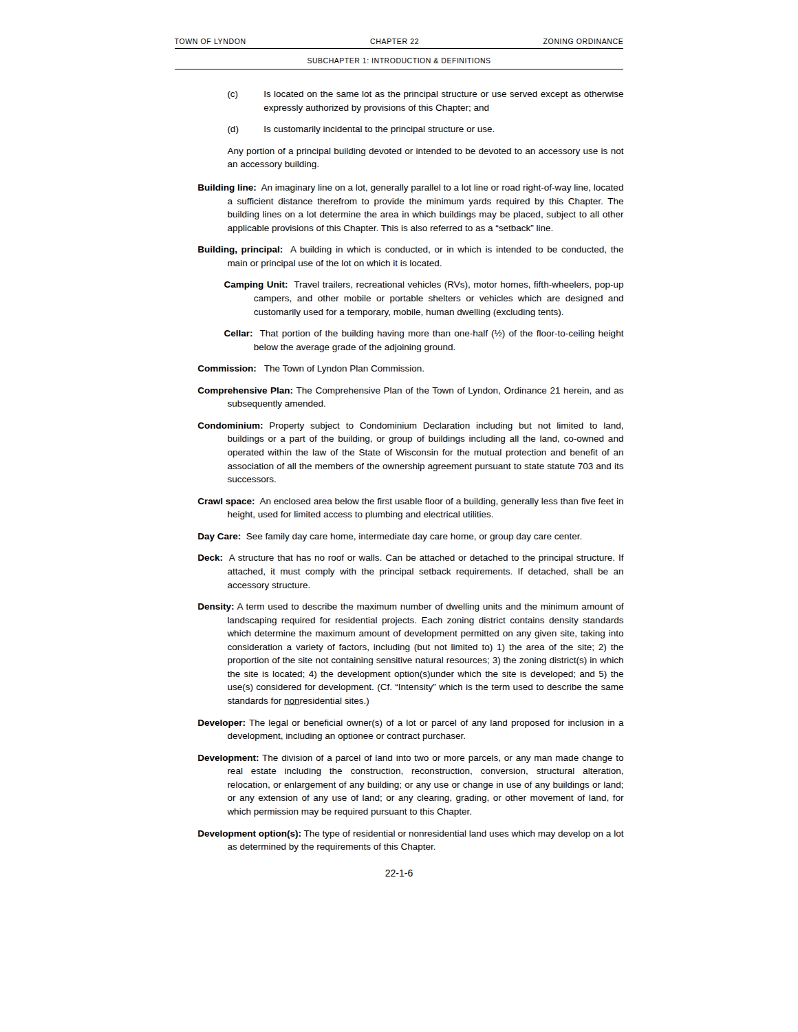TOWN OF LYNDON CHAPTER 22 ZONING ORDINANCE
SUBCHAPTER 1: INTRODUCTION & DEFINITIONS
(c) Is located on the same lot as the principal structure or use served except as otherwise expressly authorized by provisions of this Chapter; and
(d) Is customarily incidental to the principal structure or use.
Any portion of a principal building devoted or intended to be devoted to an accessory use is not an accessory building.
Building line: An imaginary line on a lot, generally parallel to a lot line or road right-of-way line, located a sufficient distance therefrom to provide the minimum yards required by this Chapter. The building lines on a lot determine the area in which buildings may be placed, subject to all other applicable provisions of this Chapter. This is also referred to as a “setback” line.
Building, principal: A building in which is conducted, or in which is intended to be conducted, the main or principal use of the lot on which it is located.
Camping Unit: Travel trailers, recreational vehicles (RVs), motor homes, fifth-wheelers, pop-up campers, and other mobile or portable shelters or vehicles which are designed and customarily used for a temporary, mobile, human dwelling (excluding tents).
Cellar: That portion of the building having more than one-half (½) of the floor-to-ceiling height below the average grade of the adjoining ground.
Commission: The Town of Lyndon Plan Commission.
Comprehensive Plan: The Comprehensive Plan of the Town of Lyndon, Ordinance 21 herein, and as subsequently amended.
Condominium: Property subject to Condominium Declaration including but not limited to land, buildings or a part of the building, or group of buildings including all the land, co-owned and operated within the law of the State of Wisconsin for the mutual protection and benefit of an association of all the members of the ownership agreement pursuant to state statute 703 and its successors.
Crawl space: An enclosed area below the first usable floor of a building, generally less than five feet in height, used for limited access to plumbing and electrical utilities.
Day Care: See family day care home, intermediate day care home, or group day care center.
Deck: A structure that has no roof or walls. Can be attached or detached to the principal structure. If attached, it must comply with the principal setback requirements. If detached, shall be an accessory structure.
Density: A term used to describe the maximum number of dwelling units and the minimum amount of landscaping required for residential projects. Each zoning district contains density standards which determine the maximum amount of development permitted on any given site, taking into consideration a variety of factors, including (but not limited to) 1) the area of the site; 2) the proportion of the site not containing sensitive natural resources; 3) the zoning district(s) in which the site is located; 4) the development option(s)under which the site is developed; and 5) the use(s) considered for development. (Cf. “Intensity” which is the term used to describe the same standards for nonresidential sites.)
Developer: The legal or beneficial owner(s) of a lot or parcel of any land proposed for inclusion in a development, including an optionee or contract purchaser.
Development: The division of a parcel of land into two or more parcels, or any man made change to real estate including the construction, reconstruction, conversion, structural alteration, relocation, or enlargement of any building; or any use or change in use of any buildings or land; or any extension of any use of land; or any clearing, grading, or other movement of land, for which permission may be required pursuant to this Chapter.
Development option(s): The type of residential or nonresidential land uses which may develop on a lot as determined by the requirements of this Chapter.
22-1-6